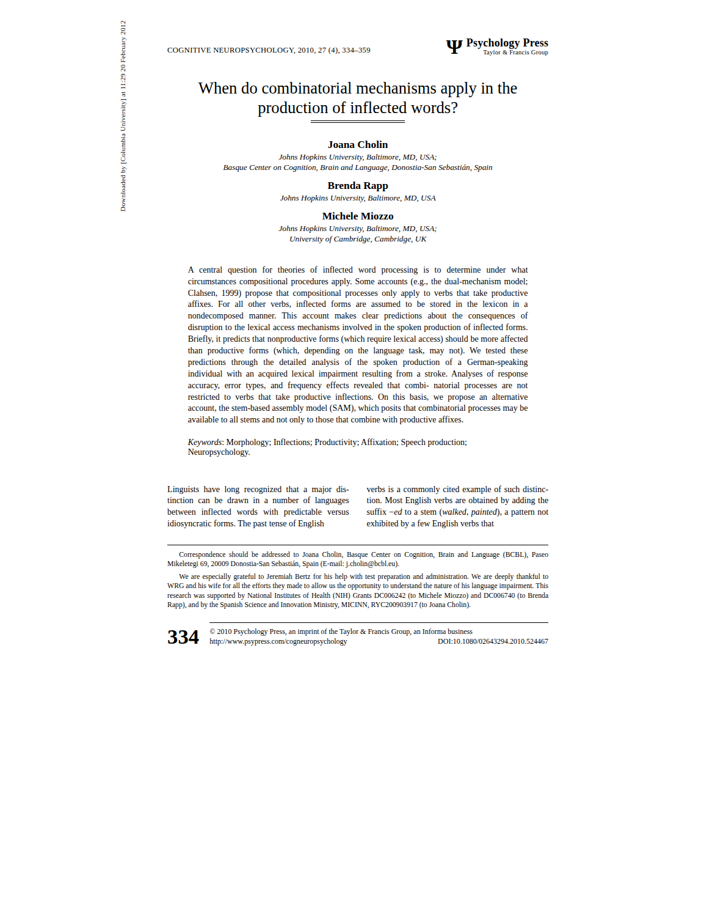Downloaded by [Columbia University] at 11:29 20 February 2012
COGNITIVE NEUROPSYCHOLOGY, 2010, 27 (4), 334–359
Ψ
Psychology Press
Taylor & Francis Group
When do combinatorial mechanisms apply in the
production of inflected words?
Joana Cholin
Johns Hopkins University, Baltimore, MD, USA;
Basque Center on Cognition, Brain and Language, Donostia-San Sebastián, Spain
Brenda Rapp
Johns Hopkins University, Baltimore, MD, USA
Michele Miozzo
Johns Hopkins University, Baltimore, MD, USA;
University of Cambridge, Cambridge, UK
A central question for theories of inflected word processing is to determine under what circumstances compositional procedures apply. Some accounts (e.g., the dual-mechanism model; Clahsen, 1999) propose that compositional processes only apply to verbs that take productive affixes. For all other verbs, inflected forms are assumed to be stored in the lexicon in a nondecomposed manner. This account makes clear predictions about the consequences of disruption to the lexical access mechanisms involved in the spoken production of inflected forms. Briefly, it predicts that nonproductive forms (which require lexical access) should be more affected than productive forms (which, depending on the language task, may not). We tested these predictions through the detailed analysis of the spoken production of a German-speaking individual with an acquired lexical impairment resulting from a stroke. Analyses of response accuracy, error types, and frequency effects revealed that combi- natorial processes are not restricted to verbs that take productive inflections. On this basis, we propose an alternative account, the stem-based assembly model (SAM), which posits that combinatorial processes may be available to all stems and not only to those that combine with productive affixes.
Keywords: Morphology; Inflections; Productivity; Affixation; Speech production; Neuropsychology.
Linguists have long recognized that a major dis- tinction can be drawn in a number of languages between inflected words with predictable versus idiosyncratic forms. The past tense of English
verbs is a commonly cited example of such distinc- tion. Most English verbs are obtained by adding the suffix −ed to a stem (walked, painted), a pattern not exhibited by a few English verbs that
Correspondence should be addressed to Joana Cholin, Basque Center on Cognition, Brain and Language (BCBL), Paseo Mikeletegi 69, 20009 Donostia-San Sebastián, Spain (E-mail: j.cholin@bcbl.eu).
We are especially grateful to Jeremiah Bertz for his help with test preparation and administration. We are deeply thankful to WRG and his wife for all the efforts they made to allow us the opportunity to understand the nature of his language impairment. This research was supported by National Institutes of Health (NIH) Grants DC006242 (to Michele Miozzo) and DC006740 (to Brenda Rapp), and by the Spanish Science and Innovation Ministry, MICINN, RYC200903917 (to Joana Cholin).
334
© 2010 Psychology Press, an imprint of the Taylor & Francis Group, an Informa business
http://www.psypress.com/cogneuropsychology DOI:10.1080/02643294.2010.524467